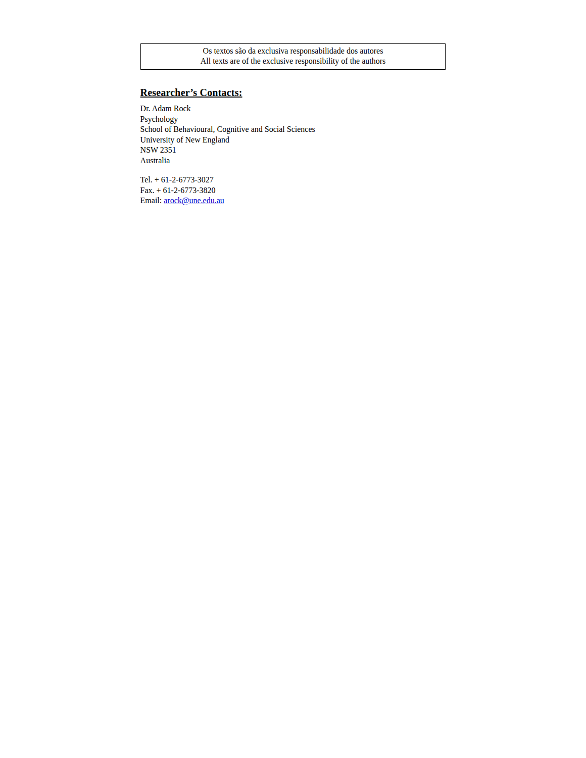Os textos são da exclusiva responsabilidade dos autores
All texts are of the exclusive responsibility of the authors
Researcher’s Contacts:
Dr. Adam Rock
Psychology
School of Behavioural, Cognitive and Social Sciences
University of New England
NSW 2351
Australia
Tel. + 61-2-6773-3027
Fax. + 61-2-6773-3820
Email: arock@une.edu.au